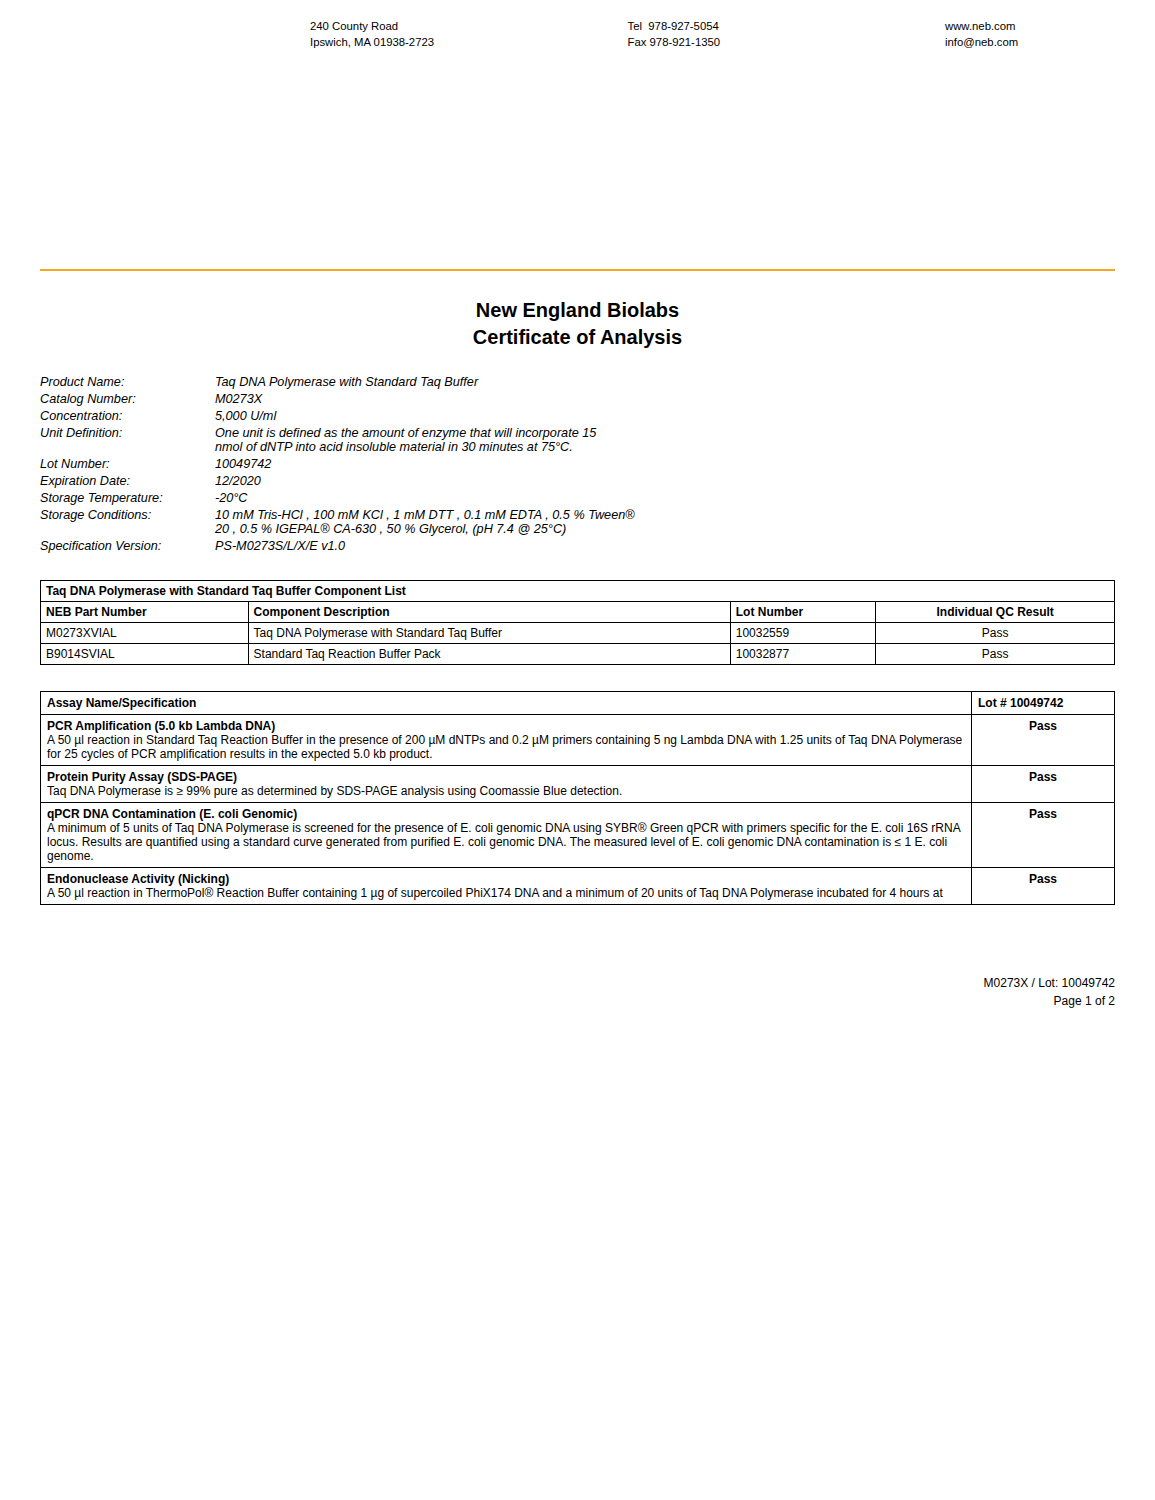240 County Road
Ipswich, MA 01938-2723
Tel 978-927-5054
Fax 978-921-1350
www.neb.com
info@neb.com
New England Biolabs Certificate of Analysis
| Product Name: | Taq DNA Polymerase with Standard Taq Buffer |
| Catalog Number: | M0273X |
| Concentration: | 5,000 U/ml |
| Unit Definition: | One unit is defined as the amount of enzyme that will incorporate 15 nmol of dNTP into acid insoluble material in 30 minutes at 75°C. |
| Lot Number: | 10049742 |
| Expiration Date: | 12/2020 |
| Storage Temperature: | -20°C |
| Storage Conditions: | 10 mM Tris-HCl , 100 mM KCl , 1 mM DTT , 0.1 mM EDTA , 0.5 % Tween® 20 , 0.5 % IGEPAL® CA-630 , 50 % Glycerol, (pH 7.4 @ 25°C) |
| Specification Version: | PS-M0273S/L/X/E v1.0 |
Taq DNA Polymerase with Standard Taq Buffer Component List
| NEB Part Number | Component Description | Lot Number | Individual QC Result |
| --- | --- | --- | --- |
| M0273XVIAL | Taq DNA Polymerase with Standard Taq Buffer | 10032559 | Pass |
| B9014SVIAL | Standard Taq Reaction Buffer Pack | 10032877 | Pass |
| Assay Name/Specification | Lot # 10049742 |
| --- | --- |
| PCR Amplification (5.0 kb Lambda DNA) A 50 µl reaction in Standard Taq Reaction Buffer in the presence of 200 µM dNTPs and 0.2 µM primers containing 5 ng Lambda DNA with 1.25 units of Taq DNA Polymerase for 25 cycles of PCR amplification results in the expected 5.0 kb product. | Pass |
| Protein Purity Assay (SDS-PAGE) Taq DNA Polymerase is ≥ 99% pure as determined by SDS-PAGE analysis using Coomassie Blue detection. | Pass |
| qPCR DNA Contamination (E. coli Genomic) A minimum of 5 units of Taq DNA Polymerase is screened for the presence of E. coli genomic DNA using SYBR® Green qPCR with primers specific for the E. coli 16S rRNA locus. Results are quantified using a standard curve generated from purified E. coli genomic DNA. The measured level of E. coli genomic DNA contamination is ≤ 1 E. coli genome. | Pass |
| Endonuclease Activity (Nicking) A 50 µl reaction in ThermoPol® Reaction Buffer containing 1 µg of supercoiled PhiX174 DNA and a minimum of 20 units of Taq DNA Polymerase incubated for 4 hours at | Pass |
M0273X / Lot: 10049742
Page 1 of 2